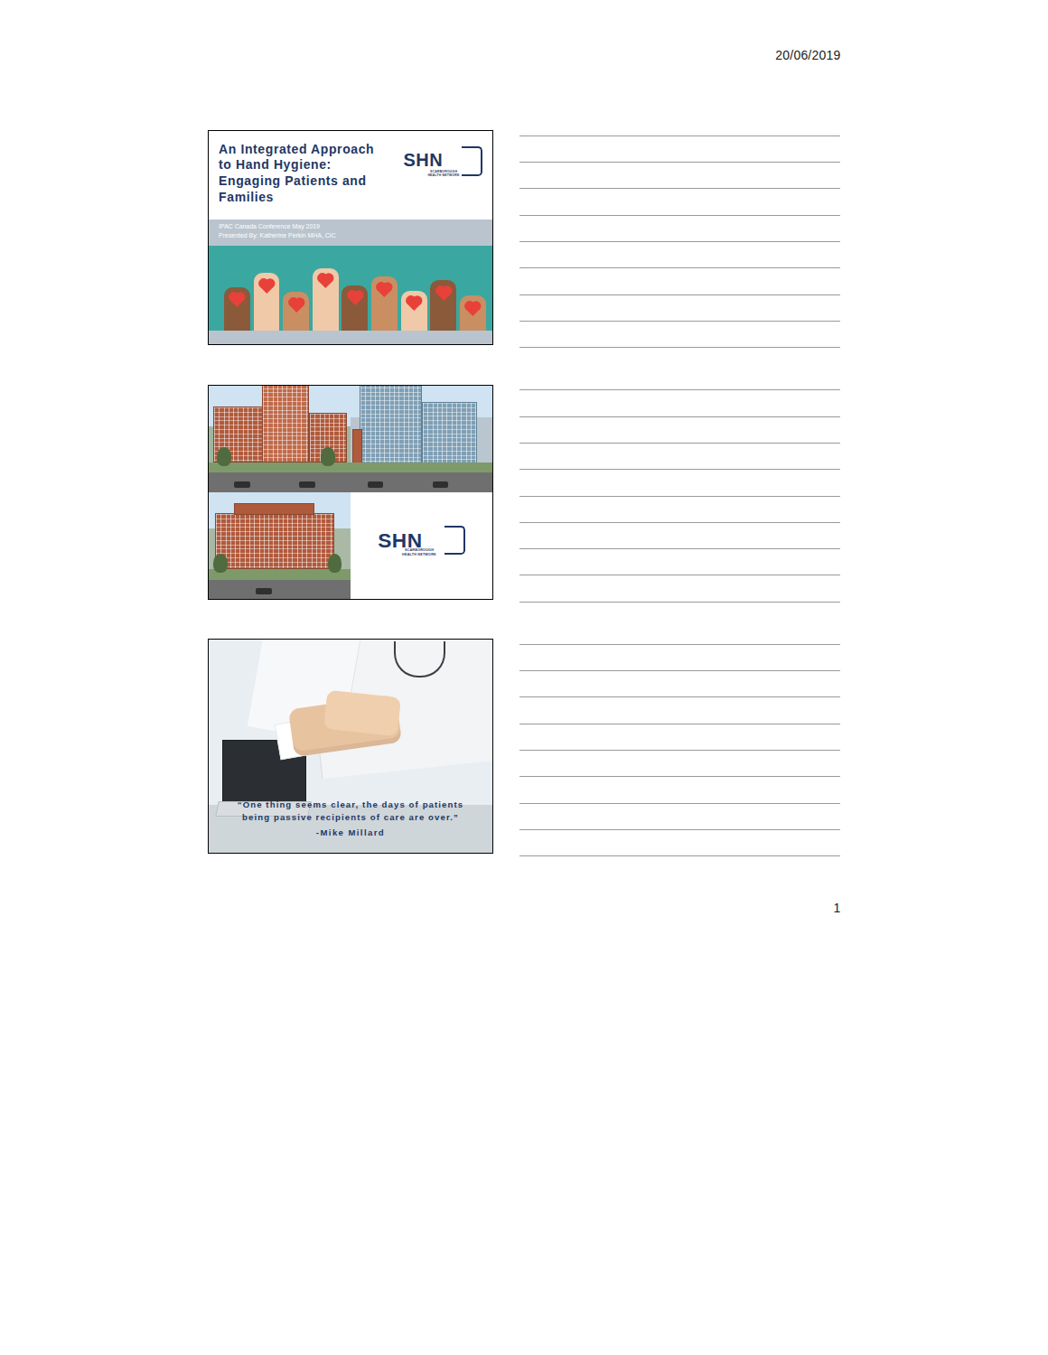20/06/2019
An Integrated Approach to Hand Hygiene: Engaging Patients and Families
SHN SCARBOROUGH
HEALTH NETWORK
IPAC Canada Conference May 2019
Presented By: Katherine Perkin MHA, CIC
SHN SCARBOROUGH
HEALTH NETWORK
“One thing seems clear, the days of patients being passive recipients of care are over.” -Mike Millard
1